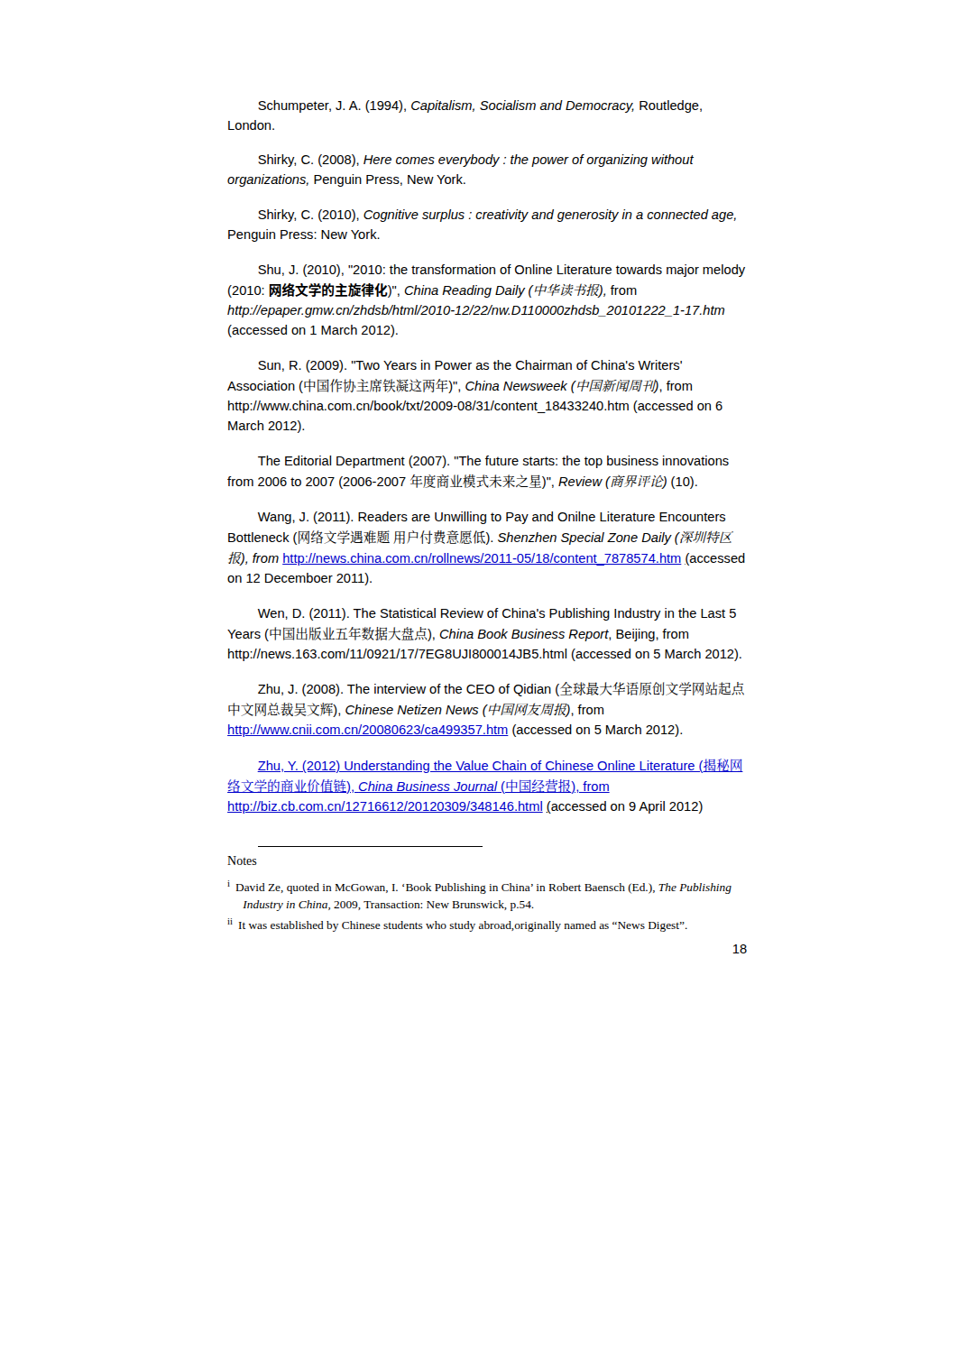Schumpeter, J. A. (1994), Capitalism, Socialism and Democracy, Routledge, London.
Shirky, C. (2008), Here comes everybody : the power of organizing without organizations, Penguin Press, New York.
Shirky, C. (2010), Cognitive surplus : creativity and generosity in a connected age, Penguin Press: New York.
Shu, J. (2010), "2010: the transformation of Online Literature towards major melody (2010: 网络文学的主旋律化)", China Reading Daily (中华读书报), from http://epaper.gmw.cn/zhdsb/html/2010-12/22/nw.D110000zhdsb_20101222_1-17.htm (accessed on 1 March 2012).
Sun, R. (2009). "Two Years in Power as the Chairman of China's Writers' Association (中国作协主席铁凝这两年)", China Newsweek (中国新闻周刊), from http://www.china.com.cn/book/txt/2009-08/31/content_18433240.htm (accessed on 6 March 2012).
The Editorial Department (2007). "The future starts: the top business innovations from 2006 to 2007 (2006-2007 年度商业模式未来之星)", Review (商界评论) (10).
Wang, J. (2011). Readers are Unwilling to Pay and Onilne Literature Encounters Bottleneck (网络文学遇难题 用户付费意愿低). Shenzhen Special Zone Daily (深圳特区报), from http://news.china.com.cn/rollnews/2011-05/18/content_7878574.htm (accessed on 12 Decemboer 2011).
Wen, D. (2011). The Statistical Review of China's Publishing Industry in the Last 5 Years (中国出版业五年数据大盘点), China Book Business Report, Beijing, from http://news.163.com/11/0921/17/7EG8UJI800014JB5.html (accessed on 5 March 2012).
Zhu, J. (2008). The interview of the CEO of Qidian (全球最大华语原创文学网站起点中文网总裁吴文辉), Chinese Netizen News (中国网友周报), from http://www.cnii.com.cn/20080623/ca499357.htm (accessed on 5 March 2012).
Zhu, Y. (2012) Understanding the Value Chain of Chinese Online Literature (揭秘网络文学的商业价值链), China Business Journal (中国经营报), from http://biz.cb.com.cn/12716612/20120309/348146.html (accessed on 9 April 2012)
Notes
i David Ze, quoted in McGowan, I. ‘Book Publishing in China’ in Robert Baensch (Ed.), The Publishing Industry in China, 2009, Transaction: New Brunswick, p.54.
ii It was established by Chinese students who study abroad,originally named as “News Digest”.
18